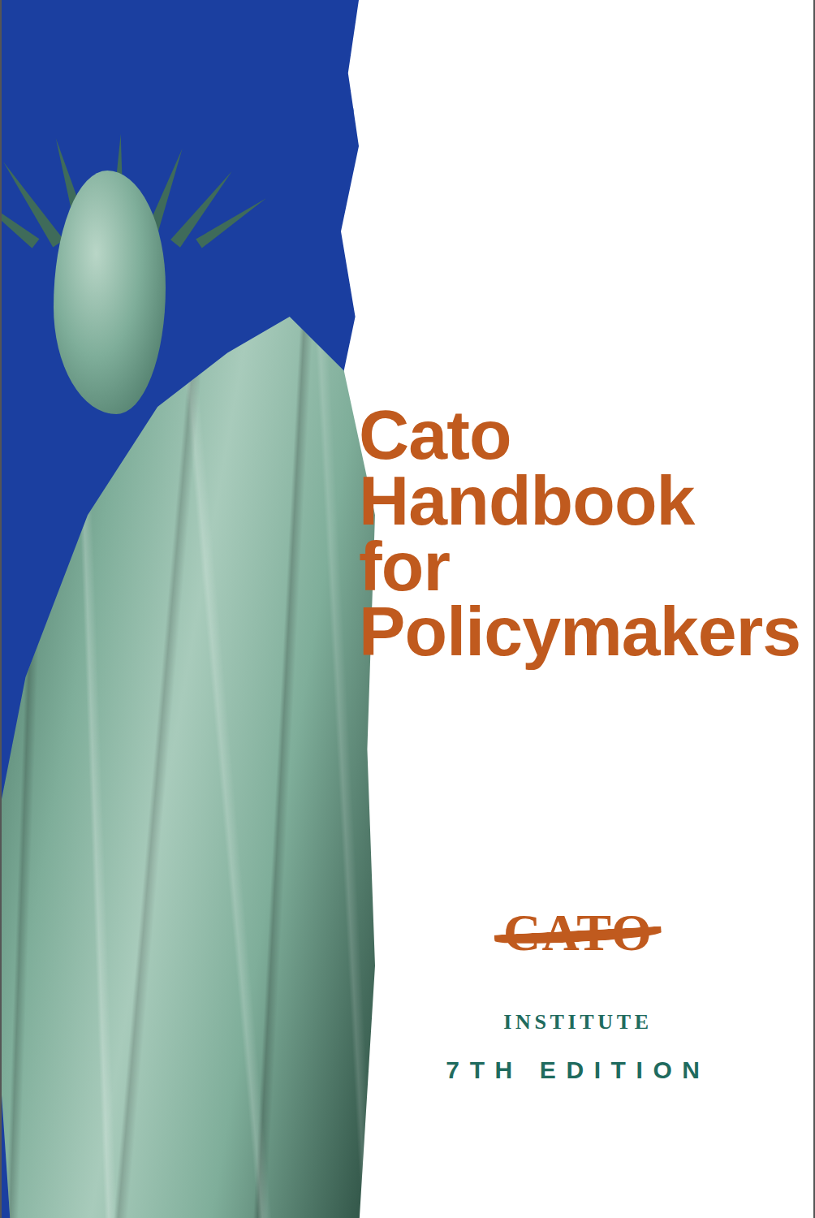Book cover
Cato Handbook for Policymakers
CATO
INSTITUTE
7TH EDITION